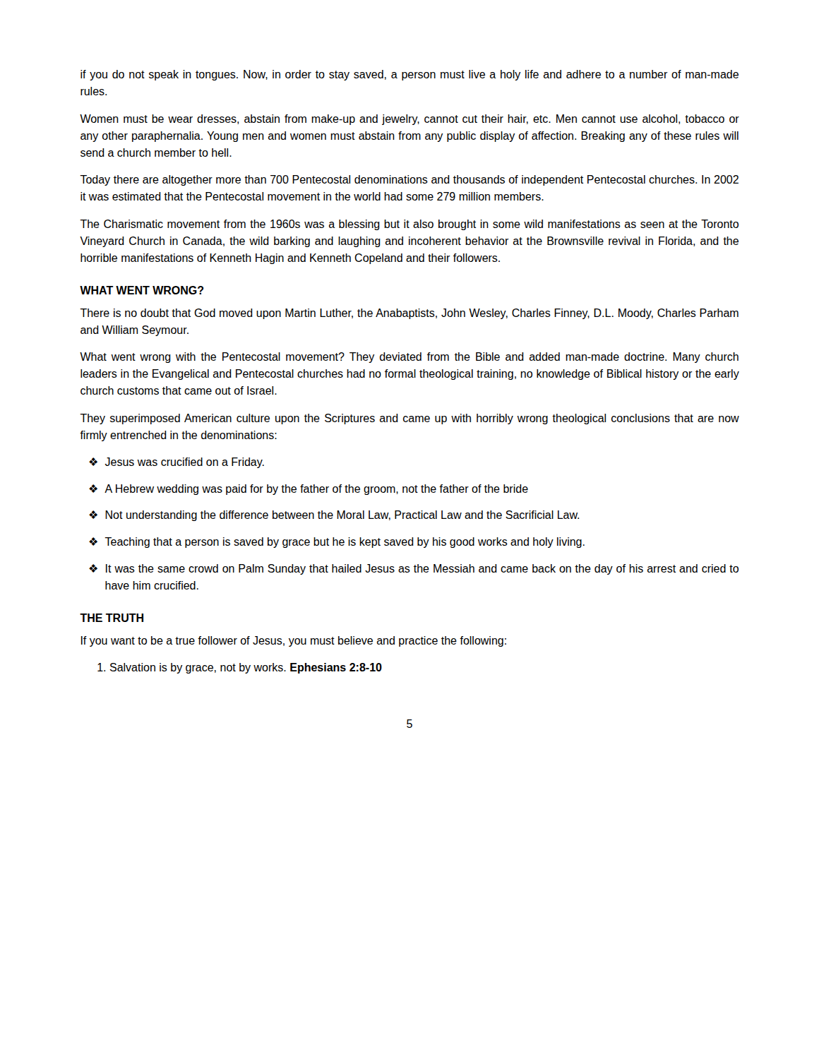if you do not speak in tongues. Now, in order to stay saved, a person must live a holy life and adhere to a number of man-made rules.
Women must be wear dresses, abstain from make-up and jewelry, cannot cut their hair, etc. Men cannot use alcohol, tobacco or any other paraphernalia. Young men and women must abstain from any public display of affection. Breaking any of these rules will send a church member to hell.
Today there are altogether more than 700 Pentecostal denominations and thousands of independent Pentecostal churches. In 2002 it was estimated that the Pentecostal movement in the world had some 279 million members.
The Charismatic movement from the 1960s was a blessing but it also brought in some wild manifestations as seen at the Toronto Vineyard Church in Canada, the wild barking and laughing and incoherent behavior at the Brownsville revival in Florida, and the horrible manifestations of Kenneth Hagin and Kenneth Copeland and their followers.
WHAT WENT WRONG?
There is no doubt that God moved upon Martin Luther, the Anabaptists, John Wesley, Charles Finney, D.L. Moody, Charles Parham and William Seymour.
What went wrong with the Pentecostal movement? They deviated from the Bible and added man-made doctrine. Many church leaders in the Evangelical and Pentecostal churches had no formal theological training, no knowledge of Biblical history or the early church customs that came out of Israel.
They superimposed American culture upon the Scriptures and came up with horribly wrong theological conclusions that are now firmly entrenched in the denominations:
Jesus was crucified on a Friday.
A Hebrew wedding was paid for by the father of the groom, not the father of the bride
Not understanding the difference between the Moral Law, Practical Law and the Sacrificial Law.
Teaching that a person is saved by grace but he is kept saved by his good works and holy living.
It was the same crowd on Palm Sunday that hailed Jesus as the Messiah and came back on the day of his arrest and cried to have him crucified.
THE TRUTH
If you want to be a true follower of Jesus, you must believe and practice the following:
Salvation is by grace, not by works. Ephesians 2:8-10
5